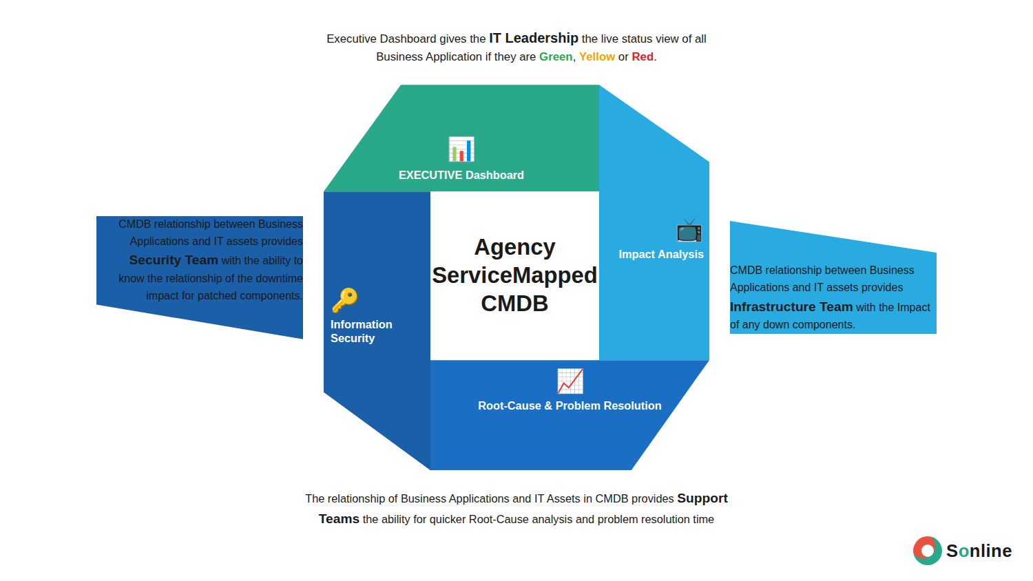Executive Dashboard gives the IT Leadership the live status view of all Business Application if they are Green, Yellow or Red.
CMDB relationship between Business Applications and IT assets provides Security Team with the ability to know the relationship of the downtime impact for patched components.
📊 EXECUTIVE Dashboard
📺 Impact Analysis
🔑 Information
Security
📈 Root-Cause & Problem Resolution
Agency
ServiceMapped
CMDB
CMDB relationship between Business Applications and IT assets provides Infrastructure Team with the Impact of any down components.
The relationship of Business Applications and IT Assets in CMDB provides Support Teams the ability for quicker Root-Cause analysis and problem resolution time
Sonline